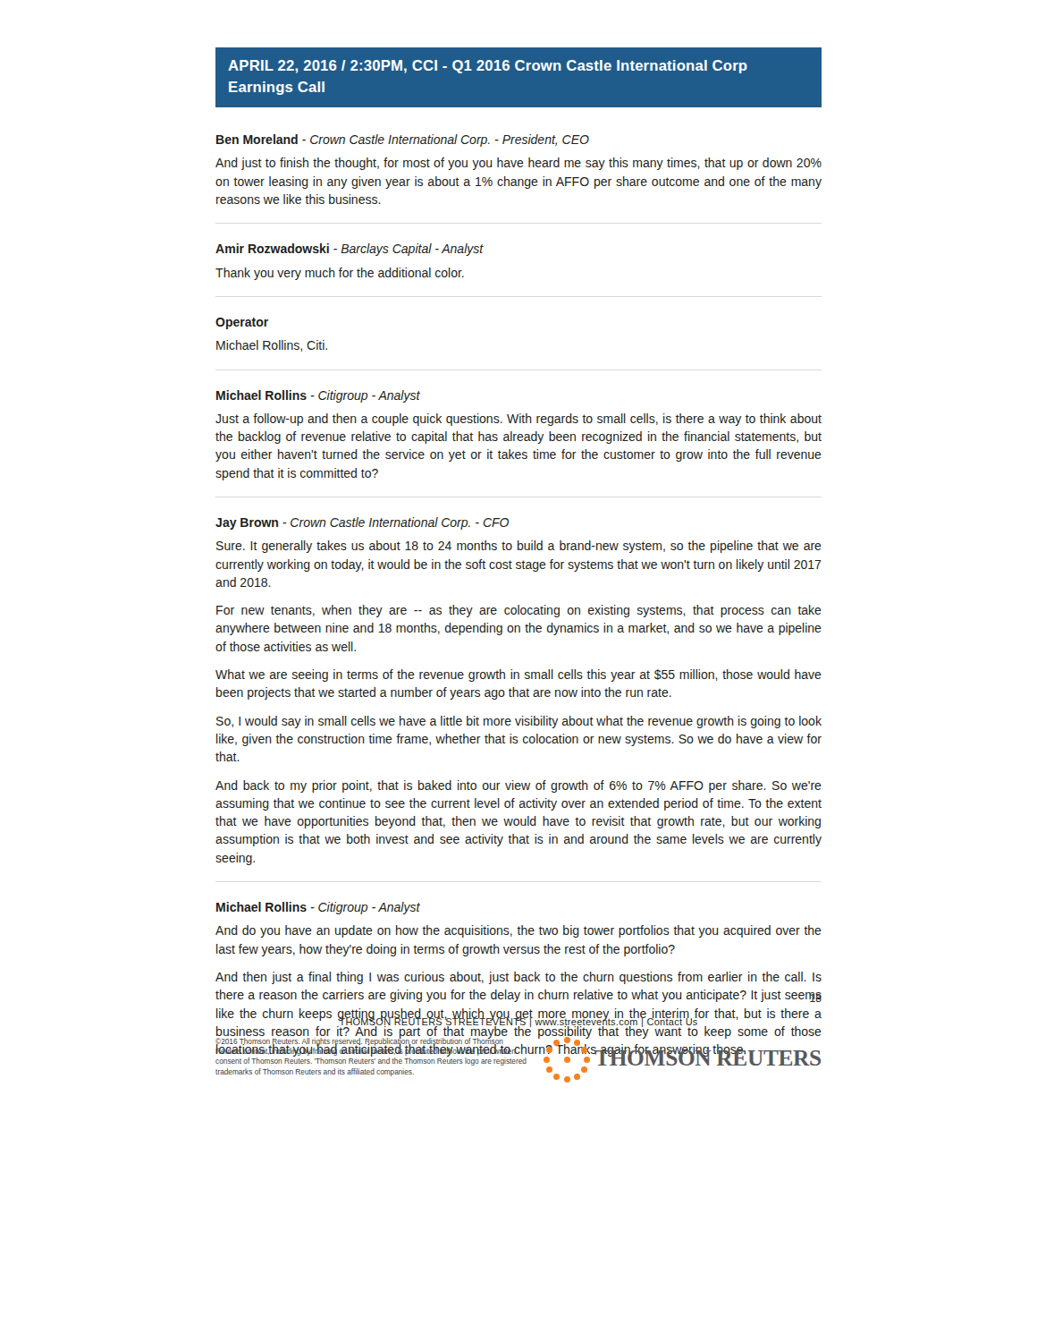APRIL 22, 2016 / 2:30PM, CCI - Q1 2016 Crown Castle International Corp Earnings Call
Ben Moreland - Crown Castle International Corp. - President, CEO
And just to finish the thought, for most of you you have heard me say this many times, that up or down 20% on tower leasing in any given year is about a 1% change in AFFO per share outcome and one of the many reasons we like this business.
Amir Rozwadowski - Barclays Capital - Analyst
Thank you very much for the additional color.
Operator
Michael Rollins, Citi.
Michael Rollins - Citigroup - Analyst
Just a follow-up and then a couple quick questions. With regards to small cells, is there a way to think about the backlog of revenue relative to capital that has already been recognized in the financial statements, but you either haven't turned the service on yet or it takes time for the customer to grow into the full revenue spend that it is committed to?
Jay Brown - Crown Castle International Corp. - CFO
Sure. It generally takes us about 18 to 24 months to build a brand-new system, so the pipeline that we are currently working on today, it would be in the soft cost stage for systems that we won't turn on likely until 2017 and 2018.
For new tenants, when they are -- as they are colocating on existing systems, that process can take anywhere between nine and 18 months, depending on the dynamics in a market, and so we have a pipeline of those activities as well.
What we are seeing in terms of the revenue growth in small cells this year at $55 million, those would have been projects that we started a number of years ago that are now into the run rate.
So, I would say in small cells we have a little bit more visibility about what the revenue growth is going to look like, given the construction time frame, whether that is colocation or new systems. So we do have a view for that.
And back to my prior point, that is baked into our view of growth of 6% to 7% AFFO per share. So we're assuming that we continue to see the current level of activity over an extended period of time. To the extent that we have opportunities beyond that, then we would have to revisit that growth rate, but our working assumption is that we both invest and see activity that is in and around the same levels we are currently seeing.
Michael Rollins - Citigroup - Analyst
And do you have an update on how the acquisitions, the two big tower portfolios that you acquired over the last few years, how they're doing in terms of growth versus the rest of the portfolio?
And then just a final thing I was curious about, just back to the churn questions from earlier in the call. Is there a reason the carriers are giving you for the delay in churn relative to what you anticipate? It just seems like the churn keeps getting pushed out, which you get more money in the interim for that, but is there a business reason for it? And is part of that maybe the possibility that they want to keep some of those locations that you had anticipated that they wanted to churn? Thanks again for answering those.
18
THOMSON REUTERS STREETEVENTS | www.streetevents.com | Contact Us
©2016 Thomson Reuters. All rights reserved. Republication or redistribution of Thomson Reuters content, including by framing or similar means, is prohibited without the prior written consent of Thomson Reuters. 'Thomson Reuters' and the Thomson Reuters logo are registered trademarks of Thomson Reuters and its affiliated companies.
THOMSON REUTERS